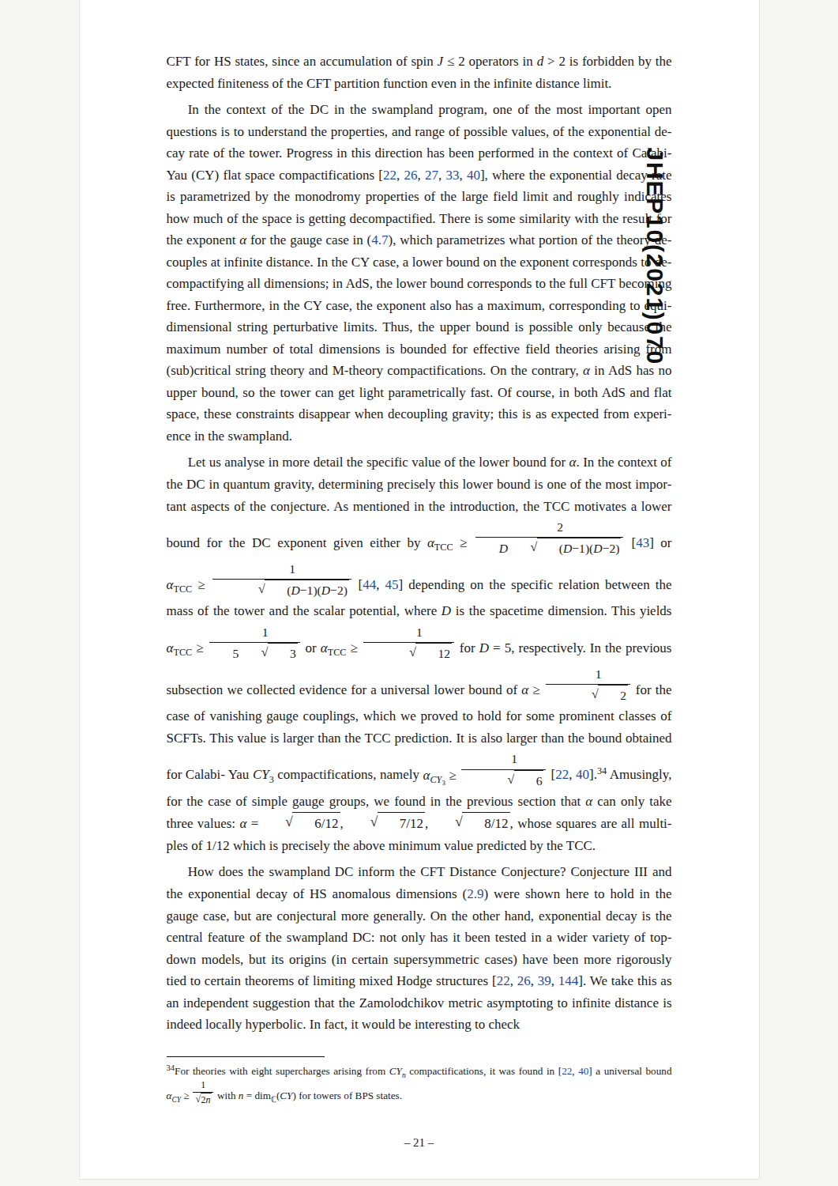JHEP10(2021)070
CFT for HS states, since an accumulation of spin J ≤ 2 operators in d > 2 is forbidden by the expected finiteness of the CFT partition function even in the infinite distance limit.
In the context of the DC in the swampland program, one of the most important open questions is to understand the properties, and range of possible values, of the exponential decay rate of the tower. Progress in this direction has been performed in the context of Calabi-Yau (CY) flat space compactifications [22, 26, 27, 33, 40], where the exponential decay rate is parametrized by the monodromy properties of the large field limit and roughly indicates how much of the space is getting decompactified. There is some similarity with the result for the exponent α for the gauge case in (4.7), which parametrizes what portion of the theory decouples at infinite distance. In the CY case, a lower bound on the exponent corresponds to decompactifying all dimensions; in AdS, the lower bound corresponds to the full CFT becoming free. Furthermore, in the CY case, the exponent also has a maximum, corresponding to equi-dimensional string perturbative limits. Thus, the upper bound is possible only because the maximum number of total dimensions is bounded for effective field theories arising from (sub)critical string theory and M-theory compactifications. On the contrary, α in AdS has no upper bound, so the tower can get light parametrically fast. Of course, in both AdS and flat space, these constraints disappear when decoupling gravity; this is as expected from experience in the swampland.
Let us analyse in more detail the specific value of the lower bound for α. In the context of the DC in quantum gravity, determining precisely this lower bound is one of the most important aspects of the conjecture. As mentioned in the introduction, the TCC motivates a lower bound for the DC exponent given either by αTCC ≥ 2 D(D−1)(D−2) [43] or αTCC ≥ 1(D−1)(D−2) [44, 45] depending on the specific relation between the mass of the tower and the scalar potential, where D is the spacetime dimension. This yields αTCC ≥ 153 or αTCC ≥ 112 for D = 5, respectively. In the previous subsection we collected evidence for a universal lower bound of α ≥ 12 for the case of vanishing gauge couplings, which we proved to hold for some prominent classes of SCFTs. This value is larger than the TCC prediction. It is also larger than the bound obtained for Calabi- Yau CY3 compactifications, namely αCY3 ≥ 16 [22, 40].34 Amusingly, for the case of simple gauge groups, we found in the previous section that α can only take three values: α = 6/12, 7/12, 8/12, whose squares are all multiples of 1/12 which is precisely the above minimum value predicted by the TCC.
How does the swampland DC inform the CFT Distance Conjecture? Conjecture III and the exponential decay of HS anomalous dimensions (2.9) were shown here to hold in the gauge case, but are conjectural more generally. On the other hand, exponential decay is the central feature of the swampland DC: not only has it been tested in a wider variety of top-down models, but its origins (in certain supersymmetric cases) have been more rigorously tied to certain theorems of limiting mixed Hodge structures [22, 26, 39, 144]. We take this as an independent suggestion that the Zamolodchikov metric asymptoting to infinite distance is indeed locally hyperbolic. In fact, it would be interesting to check
34For theories with eight supercharges arising from CYn compactifications, it was found in [22, 40] a universal bound αCY ≥ 12n with n = dimℂ(CY) for towers of BPS states.
– 21 –